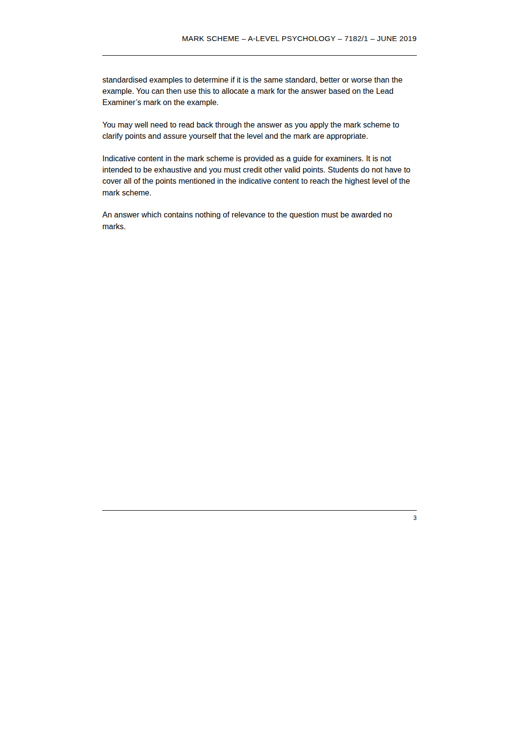MARK SCHEME – A-LEVEL PSYCHOLOGY – 7182/1 – JUNE 2019
standardised examples to determine if it is the same standard, better or worse than the example. You can then use this to allocate a mark for the answer based on the Lead Examiner’s mark on the example.
You may well need to read back through the answer as you apply the mark scheme to clarify points and assure yourself that the level and the mark are appropriate.
Indicative content in the mark scheme is provided as a guide for examiners. It is not intended to be exhaustive and you must credit other valid points. Students do not have to cover all of the points mentioned in the indicative content to reach the highest level of the mark scheme.
An answer which contains nothing of relevance to the question must be awarded no marks.
3